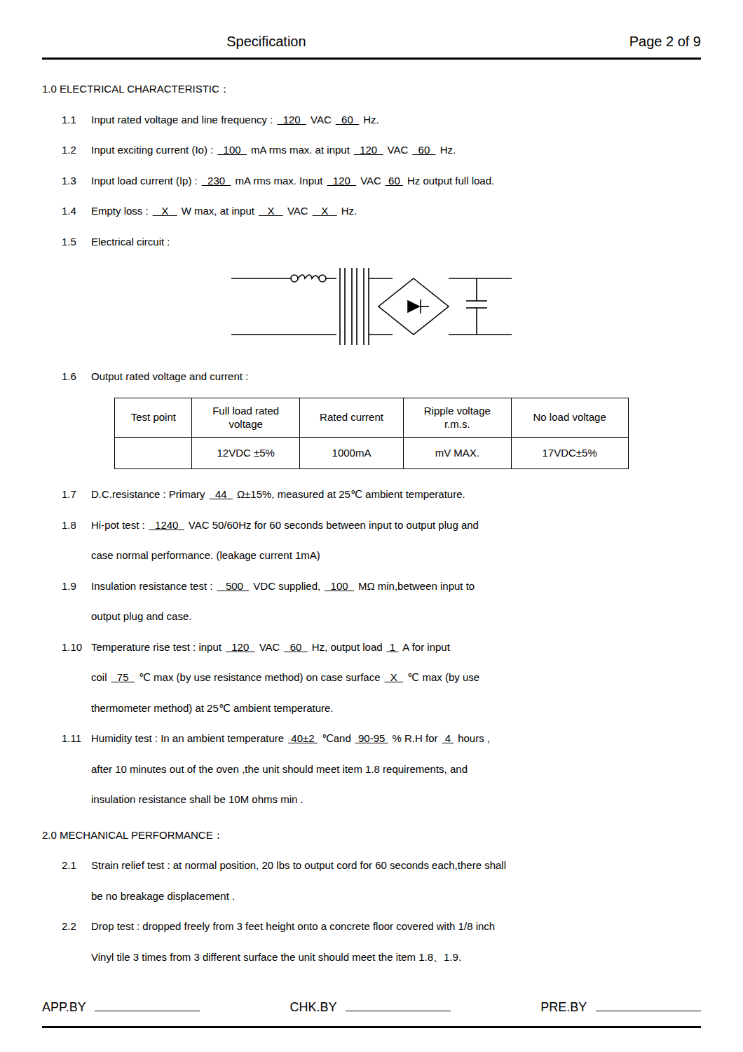Specification Page 2 of 9
1.0 ELECTRICAL CHARACTERISTIC：
1.1 Input rated voltage and line frequency : 120 VAC 60 Hz.
1.2 Input exciting current (Io) : 100 mA rms max. at input 120 VAC 60 Hz.
1.3 Input load current (Ip) : 230 mA rms max. Input 120 VAC 60 Hz output full load.
1.4 Empty loss : X W max, at input X VAC X Hz.
1.5 Electrical circuit :
1.6 Output rated voltage and current :
| Test point | Full load rated voltage | Rated current | Ripple voltage r.m.s. | No load voltage |
| --- | --- | --- | --- | --- |
| | 12VDC ±5% | 1000mA | mV MAX. | 17VDC±5% |
1.7 D.C.resistance : Primary 44 Ω±15%, measured at 25℃ ambient temperature.
1.8 Hi-pot test : 1240 VAC 50/60Hz for 60 seconds between input to output plug and
case normal performance. (leakage current 1mA)
1.9 Insulation resistance test : 500 VDC supplied, 100 MΩ min,between input to
output plug and case.
1.10 Temperature rise test : input 120 VAC 60 Hz, output load 1 A for input
coil 75 ℃ max (by use resistance method) on case surface X ℃ max (by use
thermometer method) at 25℃ ambient temperature.
1.11 Humidity test : In an ambient temperature 40±2 ℃and 90-95 % R.H for 4 hours ,
after 10 minutes out of the oven ,the unit should meet item 1.8 requirements, and
insulation resistance shall be 10M ohms min .
2.0 MECHANICAL PERFORMANCE：
2.1 Strain relief test : at normal position, 20 lbs to output cord for 60 seconds each,there shall
be no breakage displacement .
2.2 Drop test : dropped freely from 3 feet height onto a concrete floor covered with 1/8 inch
Vinyl tile 3 times from 3 different surface the unit should meet the item 1.8、1.9.
APP.BY CHK.BY PRE.BY